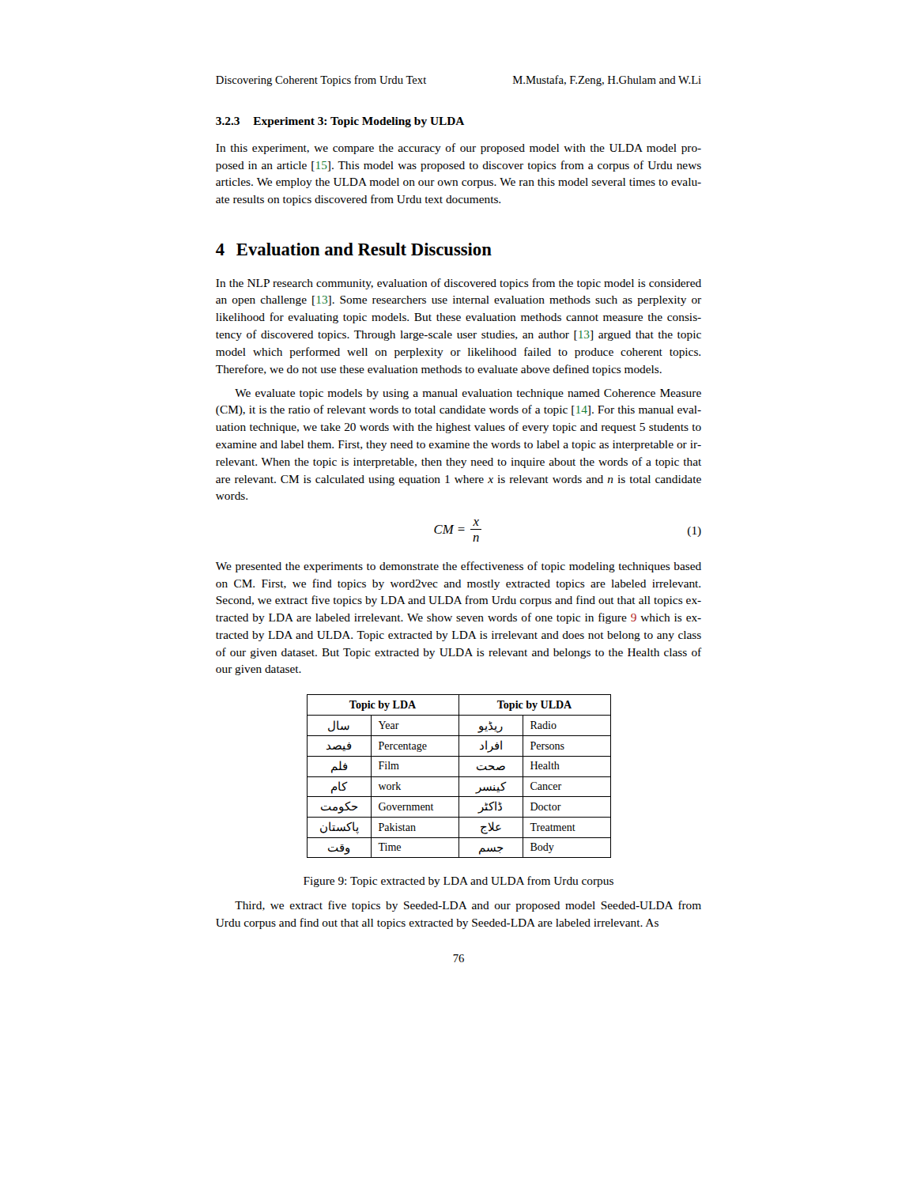Discovering Coherent Topics from Urdu Text
M.Mustafa, F.Zeng, H.Ghulam and W.Li
3.2.3 Experiment 3: Topic Modeling by ULDA
In this experiment, we compare the accuracy of our proposed model with the ULDA model proposed in an article [15]. This model was proposed to discover topics from a corpus of Urdu news articles. We employ the ULDA model on our own corpus. We ran this model several times to evaluate results on topics discovered from Urdu text documents.
4 Evaluation and Result Discussion
In the NLP research community, evaluation of discovered topics from the topic model is considered an open challenge [13]. Some researchers use internal evaluation methods such as perplexity or likelihood for evaluating topic models. But these evaluation methods cannot measure the consistency of discovered topics. Through large-scale user studies, an author [13] argued that the topic model which performed well on perplexity or likelihood failed to produce coherent topics. Therefore, we do not use these evaluation methods to evaluate above defined topics models.
We evaluate topic models by using a manual evaluation technique named Coherence Measure (CM), it is the ratio of relevant words to total candidate words of a topic [14]. For this manual evaluation technique, we take 20 words with the highest values of every topic and request 5 students to examine and label them. First, they need to examine the words to label a topic as interpretable or irrelevant. When the topic is interpretable, then they need to inquire about the words of a topic that are relevant. CM is calculated using equation 1 where x is relevant words and n is total candidate words.
CM = xn (1)
We presented the experiments to demonstrate the effectiveness of topic modeling techniques based on CM. First, we find topics by word2vec and mostly extracted topics are labeled irrelevant. Second, we extract five topics by LDA and ULDA from Urdu corpus and find out that all topics extracted by LDA are labeled irrelevant. We show seven words of one topic in figure 9 which is extracted by LDA and ULDA. Topic extracted by LDA is irrelevant and does not belong to any class of our given dataset. But Topic extracted by ULDA is relevant and belongs to the Health class of our given dataset.
| Topic by LDA | Topic by ULDA |
| --- | --- |
| سال | Year | ریڈیو | Radio |
| فیصد | Percentage | افراد | Persons |
| فلم | Film | صحت | Health |
| کام | work | کینسر | Cancer |
| حکومت | Government | ڈاکٹر | Doctor |
| پاکستان | Pakistan | علاج | Treatment |
| وقت | Time | جسم | Body |
Figure 9: Topic extracted by LDA and ULDA from Urdu corpus
Third, we extract five topics by Seeded-LDA and our proposed model Seeded-ULDA from Urdu corpus and find out that all topics extracted by Seeded-LDA are labeled irrelevant. As
76